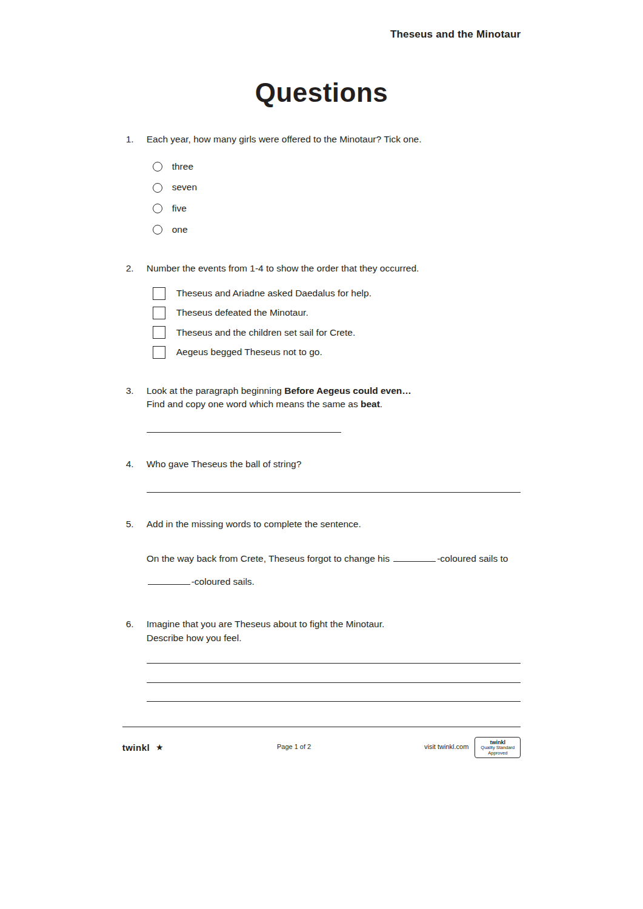Theseus and the Minotaur
Questions
Each year, how many girls were offered to the Minotaur? Tick one.
three
seven
five
one
Number the events from 1-4 to show the order that they occurred.
Theseus and Ariadne asked Daedalus for help.
Theseus defeated the Minotaur.
Theseus and the children set sail for Crete.
Aegeus begged Theseus not to go.
Look at the paragraph beginning Before Aegeus could even…
Find and copy one word which means the same as beat.
Who gave Theseus the ball of string?
Add in the missing words to complete the sentence.
On the way back from Crete, Theseus forgot to change his -coloured sails to -coloured sails.
Imagine that you are Theseus about to fight the Minotaur.
Describe how you feel.
twinkl ★
Page 1 of 2
visit twinkl.com twinkl Quality Standard Approved